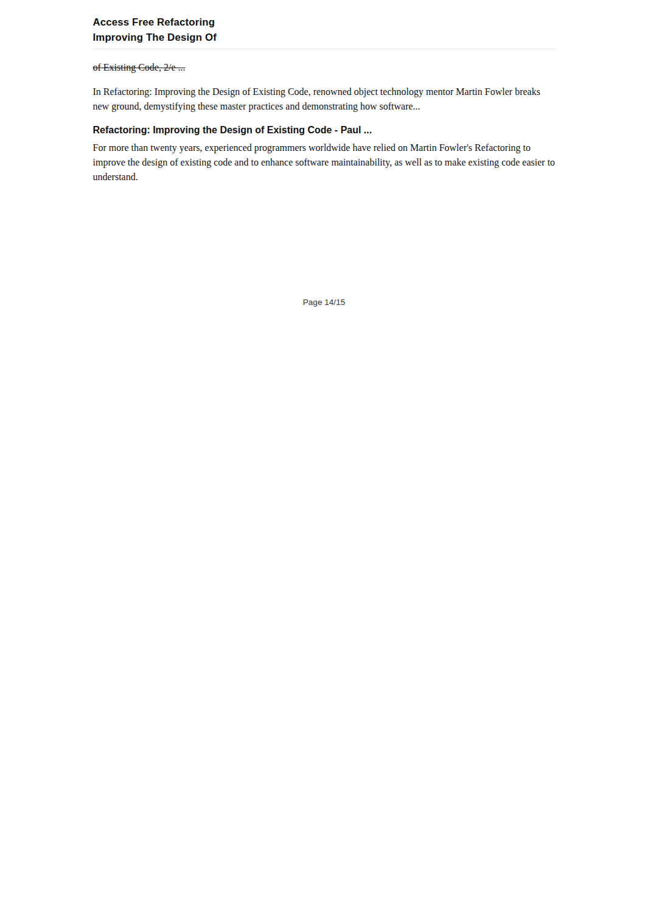Access Free Refactoring Improving The Design Of
of Existing Code, 2/e ...
In Refactoring: Improving the Design of Existing Code, renowned object technology mentor Martin Fowler breaks new ground, demystifying these master practices and demonstrating how software...
Refactoring: Improving the Design of Existing Code - Paul ...
For more than twenty years, experienced programmers worldwide have relied on Martin Fowler's Refactoring to improve the design of existing code and to enhance software maintainability, as well as to make existing code easier to understand.
Page 14/15